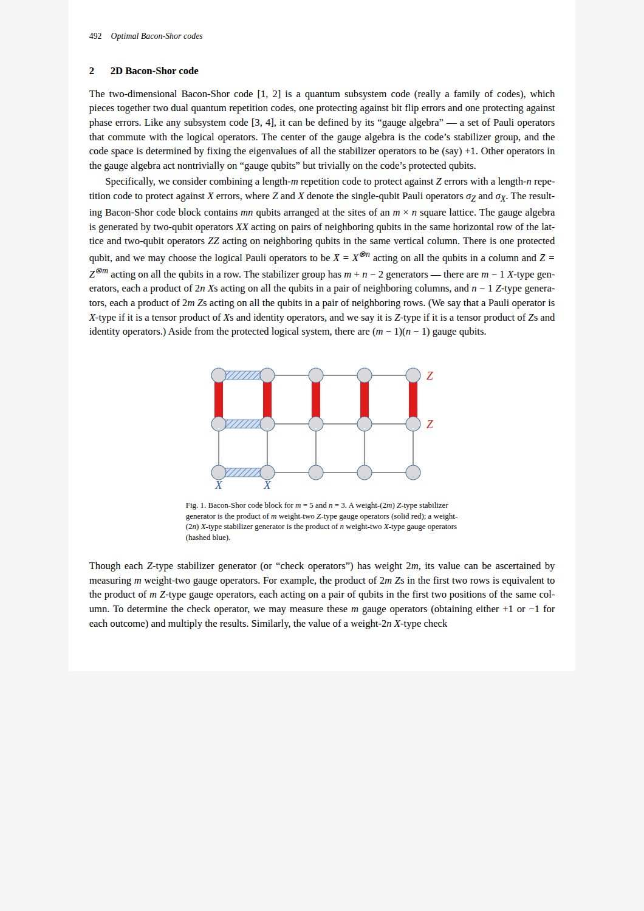492 Optimal Bacon-Shor codes
22D Bacon-Shor code
The two-dimensional Bacon-Shor code [1, 2] is a quantum subsystem code (really a family of codes), which pieces together two dual quantum repetition codes, one protecting against bit flip errors and one protecting against phase errors. Like any subsystem code [3, 4], it can be defined by its “gauge algebra” — a set of Pauli operators that commute with the logical operators. The center of the gauge algebra is the code’s stabilizer group, and the code space is determined by fixing the eigenvalues of all the stabilizer operators to be (say) +1. Other operators in the gauge algebra act nontrivially on “gauge qubits” but trivially on the code’s protected qubits.
Specifically, we consider combining a length-m repetition code to protect against Z errors with a length-n repetition code to protect against X errors, where Z and X denote the single-qubit Pauli operators σZ and σX. The resulting Bacon-Shor code block contains mn qubits arranged at the sites of an m × n square lattice. The gauge algebra is generated by two-qubit operators XX acting on pairs of neighboring qubits in the same horizontal row of the lattice and two-qubit operators ZZ acting on neighboring qubits in the same vertical column. There is one protected qubit, and we may choose the logical Pauli operators to be X̄ = X⊗n acting on all the qubits in a column and Z̄ = Z⊗m acting on all the qubits in a row. The stabilizer group has m + n − 2 generators — there are m − 1 X-type generators, each a product of 2n Xs acting on all the qubits in a pair of neighboring columns, and n − 1 Z-type generators, each a product of 2m Zs acting on all the qubits in a pair of neighboring rows. (We say that a Pauli operator is X-type if it is a tensor product of Xs and identity operators, and we say it is Z-type if it is a tensor product of Zs and identity operators.) Aside from the protected logical system, there are (m − 1)(n − 1) gauge qubits.
Z Z X X
Fig. 1. Bacon-Shor code block for m = 5 and n = 3. A weight-(2m) Z-type stabilizer generator is the product of m weight-two Z-type gauge operators (solid red); a weight-(2n) X-type stabilizer generator is the product of n weight-two X-type gauge operators (hashed blue).
Though each Z-type stabilizer generator (or “check operators”) has weight 2m, its value can be ascertained by measuring m weight-two gauge operators. For example, the product of 2m Zs in the first two rows is equivalent to the product of m Z-type gauge operators, each acting on a pair of qubits in the first two positions of the same column. To determine the check operator, we may measure these m gauge operators (obtaining either +1 or −1 for each outcome) and multiply the results. Similarly, the value of a weight-2n X-type check